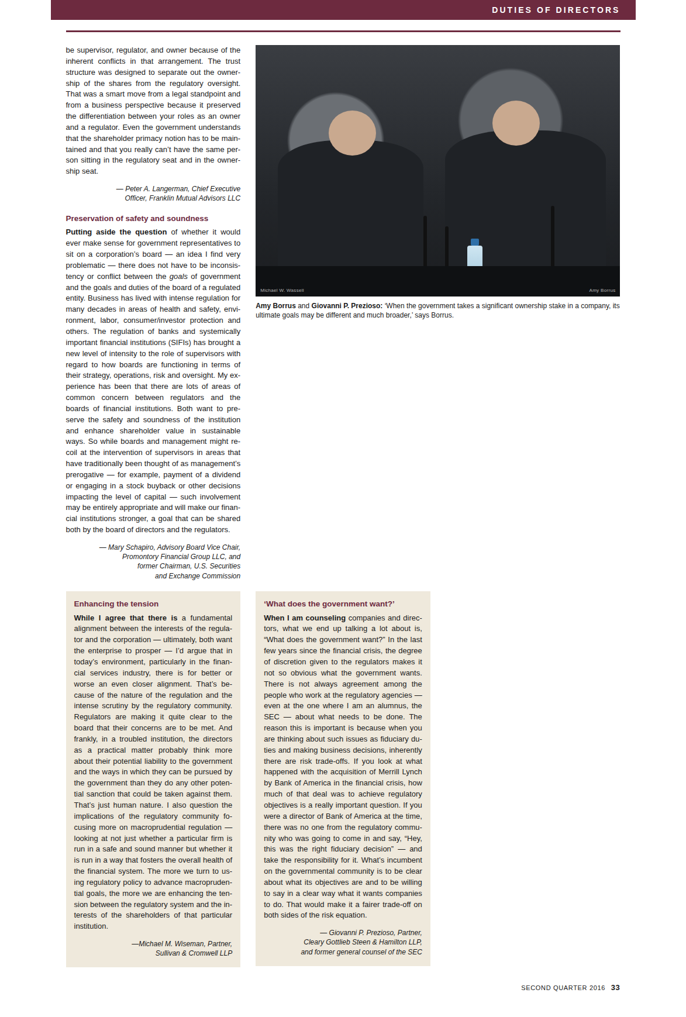Duties of Directors
be supervisor, regulator, and owner because of the inherent conflicts in that arrangement. The trust structure was designed to separate out the ownership of the shares from the regulatory oversight. That was a smart move from a legal standpoint and from a business perspective because it preserved the differentiation between your roles as an owner and a regulator. Even the government understands that the shareholder primacy notion has to be maintained and that you really can’t have the same person sitting in the regulatory seat and in the ownership seat.
— Peter A. Langerman, Chief Executive
Officer, Franklin Mutual Advisors LLC
Preservation of safety and soundness
Putting aside the question of whether it would ever make sense for government representatives to sit on a corporation’s board — an idea I find very problematic — there does not have to be inconsistency or conflict between the goals of government and the goals and duties of the board of a regulated entity. Business has lived with intense regulation for many decades in areas of health and safety, environment, labor, consumer/investor protection and others. The regulation of banks and systemically important financial institutions (SIFIs) has brought a new level of intensity to the role of supervisors with regard to how boards are functioning in terms of their strategy, operations, risk and oversight. My experience has been that there are lots of areas of common concern between regulators and the boards of financial institutions. Both want to preserve the safety and soundness of the institution and enhance shareholder value in sustainable ways. So while boards and management might recoil at the intervention of supervisors in areas that have traditionally been thought of as management’s prerogative — for example, payment of a dividend or engaging in a stock buyback or other decisions impacting the level of capital — such involvement may be entirely appropriate and will make our financial institutions stronger, a goal that can be shared both by the board of directors and the regulators.
— Mary Schapiro, Advisory Board Vice Chair,
Promontory Financial Group LLC, and
former Chairman, U.S. Securities
and Exchange Commission
Michael W. Wassell
Amy Borrus
Amy Borrus and Giovanni P. Prezioso: ‘When the government takes a significant ownership stake in a company, its ultimate goals may be different and much broader,’ says Borrus.
Enhancing the tension
While I agree that there is a fundamental alignment between the interests of the regulator and the corporation — ultimately, both want the enterprise to prosper — I’d argue that in today’s environment, particularly in the financial services industry, there is for better or worse an even closer alignment. That’s because of the nature of the regulation and the intense scrutiny by the regulatory community. Regulators are making it quite clear to the board that their concerns are to be met. And frankly, in a troubled institution, the directors as a practical matter probably think more about their potential liability to the government and the ways in which they can be pursued by the government than they do any other potential sanction that could be taken against them. That’s just human nature. I also question the implications of the regulatory community focusing more on macroprudential regulation — looking at not just whether a particular firm is run in a safe and sound manner but whether it is run in a way that fosters the overall health of the financial system. The more we turn to using regulatory policy to advance macroprudential goals, the more we are enhancing the tension between the regulatory system and the interests of the shareholders of that particular institution.
—Michael M. Wiseman, Partner,
Sullivan & Cromwell LLP
‘What does the government want?’
When I am counseling companies and directors, what we end up talking a lot about is, “What does the government want?” In the last few years since the financial crisis, the degree of discretion given to the regulators makes it not so obvious what the government wants. There is not always agreement among the people who work at the regulatory agencies — even at the one where I am an alumnus, the SEC — about what needs to be done. The reason this is important is because when you are thinking about such issues as fiduciary duties and making business decisions, inherently there are risk trade-offs. If you look at what happened with the acquisition of Merrill Lynch by Bank of America in the financial crisis, how much of that deal was to achieve regulatory objectives is a really important question. If you were a director of Bank of America at the time, there was no one from the regulatory community who was going to come in and say, “Hey, this was the right fiduciary decision” — and take the responsibility for it. What’s incumbent on the governmental community is to be clear about what its objectives are and to be willing to say in a clear way what it wants companies to do. That would make it a fairer trade-off on both sides of the risk equation.
— Giovanni P. Prezioso, Partner,
Cleary Gottlieb Steen & Hamilton LLP,
and former general counsel of the SEC
SECOND QUARTER 2016 33